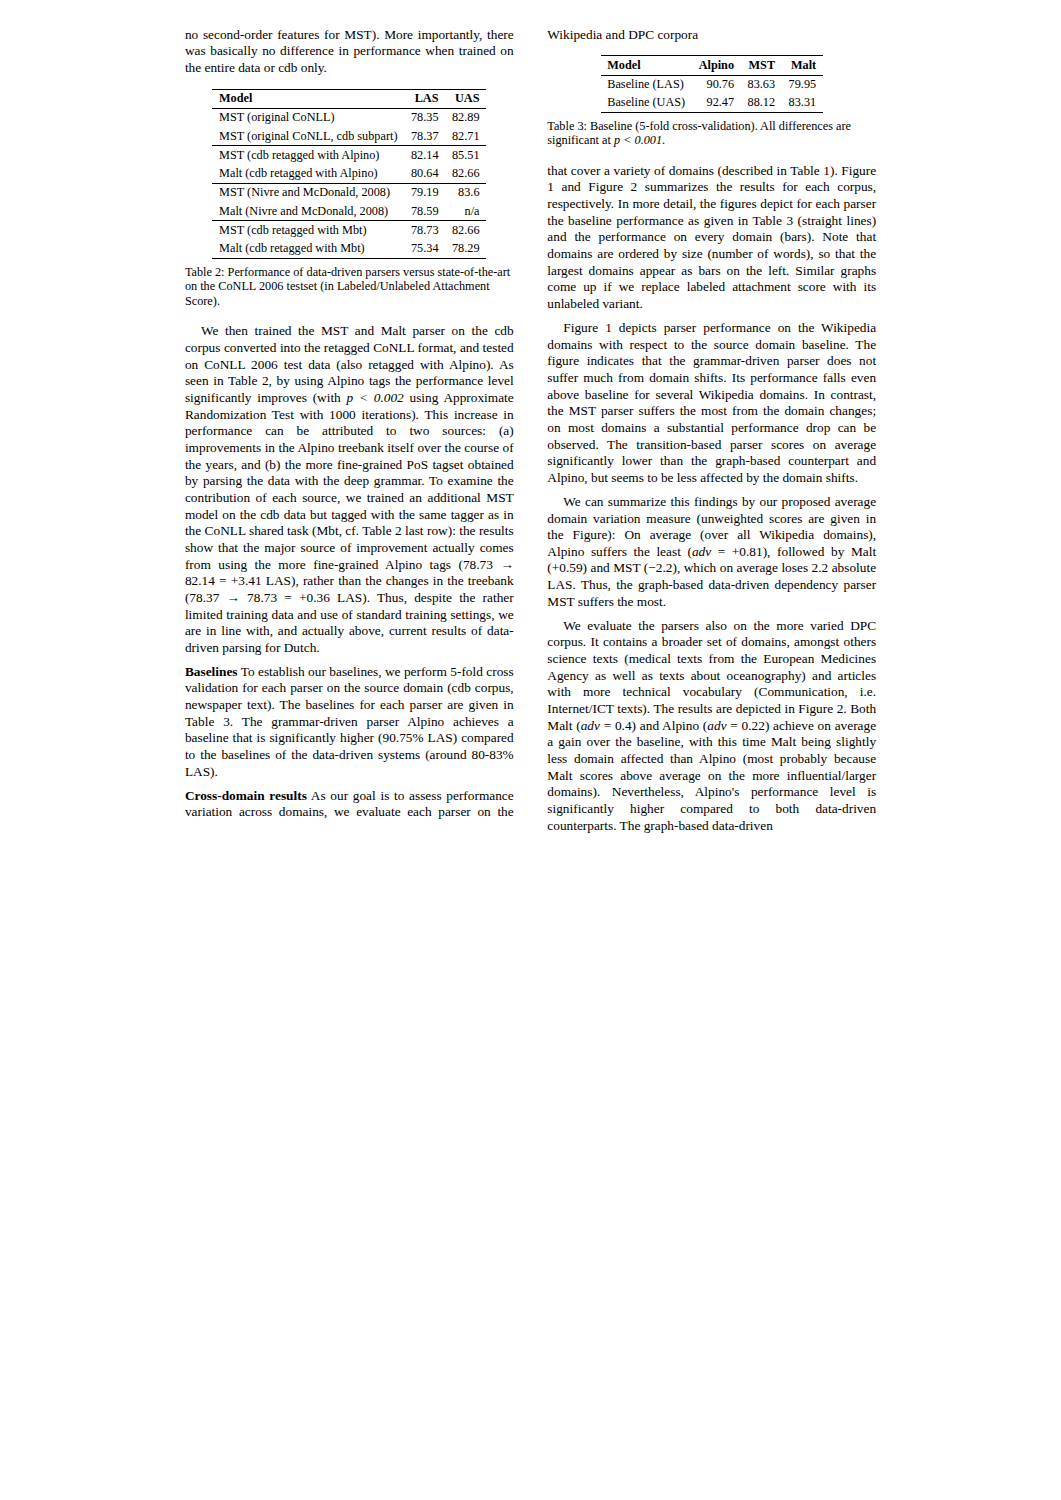no second-order features for MST). More importantly, there was basically no difference in performance when trained on the entire data or cdb only.
| Model | LAS | UAS |
| --- | --- | --- |
| MST (original CoNLL) | 78.35 | 82.89 |
| MST (original CoNLL, cdb subpart) | 78.37 | 82.71 |
| MST (cdb retagged with Alpino) | 82.14 | 85.51 |
| Malt (cdb retagged with Alpino) | 80.64 | 82.66 |
| MST (Nivre and McDonald, 2008) | 79.19 | 83.6 |
| Malt (Nivre and McDonald, 2008) | 78.59 | n/a |
| MST (cdb retagged with Mbt) | 78.73 | 82.66 |
| Malt (cdb retagged with Mbt) | 75.34 | 78.29 |
Table 2: Performance of data-driven parsers versus state-of-the-art on the CoNLL 2006 testset (in Labeled/Unlabeled Attachment Score).
We then trained the MST and Malt parser on the cdb corpus converted into the retagged CoNLL format, and tested on CoNLL 2006 test data (also retagged with Alpino). As seen in Table 2, by using Alpino tags the performance level significantly improves (with p < 0.002 using Approximate Randomization Test with 1000 iterations). This increase in performance can be attributed to two sources: (a) improvements in the Alpino treebank itself over the course of the years, and (b) the more fine-grained PoS tagset obtained by parsing the data with the deep grammar. To examine the contribution of each source, we trained an additional MST model on the cdb data but tagged with the same tagger as in the CoNLL shared task (Mbt, cf. Table 2 last row): the results show that the major source of improvement actually comes from using the more fine-grained Alpino tags (78.73 → 82.14 = +3.41 LAS), rather than the changes in the treebank (78.37 → 78.73 = +0.36 LAS). Thus, despite the rather limited training data and use of standard training settings, we are in line with, and actually above, current results of data-driven parsing for Dutch.
Baselines To establish our baselines, we perform 5-fold cross validation for each parser on the source domain (cdb corpus, newspaper text). The baselines for each parser are given in Table 3. The grammar-driven parser Alpino achieves a baseline that is significantly higher (90.75% LAS) compared to the baselines of the data-driven systems (around 80-83% LAS).
Cross-domain results As our goal is to assess performance variation across domains, we evaluate each parser on the Wikipedia and DPC corpora
| Model | Alpino | MST | Malt |
| --- | --- | --- | --- |
| Baseline (LAS) | 90.76 | 83.63 | 79.95 |
| Baseline (UAS) | 92.47 | 88.12 | 83.31 |
Table 3: Baseline (5-fold cross-validation). All differences are significant at p < 0.001.
that cover a variety of domains (described in Table 1). Figure 1 and Figure 2 summarizes the results for each corpus, respectively. In more detail, the figures depict for each parser the baseline performance as given in Table 3 (straight lines) and the performance on every domain (bars). Note that domains are ordered by size (number of words), so that the largest domains appear as bars on the left. Similar graphs come up if we replace labeled attachment score with its unlabeled variant.
Figure 1 depicts parser performance on the Wikipedia domains with respect to the source domain baseline. The figure indicates that the grammar-driven parser does not suffer much from domain shifts. Its performance falls even above baseline for several Wikipedia domains. In contrast, the MST parser suffers the most from the domain changes; on most domains a substantial performance drop can be observed. The transition-based parser scores on average significantly lower than the graph-based counterpart and Alpino, but seems to be less affected by the domain shifts.
We can summarize this findings by our proposed average domain variation measure (unweighted scores are given in the Figure): On average (over all Wikipedia domains), Alpino suffers the least (adv = +0.81), followed by Malt (+0.59) and MST (−2.2), which on average loses 2.2 absolute LAS. Thus, the graph-based data-driven dependency parser MST suffers the most.
We evaluate the parsers also on the more varied DPC corpus. It contains a broader set of domains, amongst others science texts (medical texts from the European Medicines Agency as well as texts about oceanography) and articles with more technical vocabulary (Communication, i.e. Internet/ICT texts). The results are depicted in Figure 2. Both Malt (adv = 0.4) and Alpino (adv = 0.22) achieve on average a gain over the baseline, with this time Malt being slightly less domain affected than Alpino (most probably because Malt scores above average on the more influential/larger domains). Nevertheless, Alpino's performance level is significantly higher compared to both data-driven counterparts. The graph-based data-driven